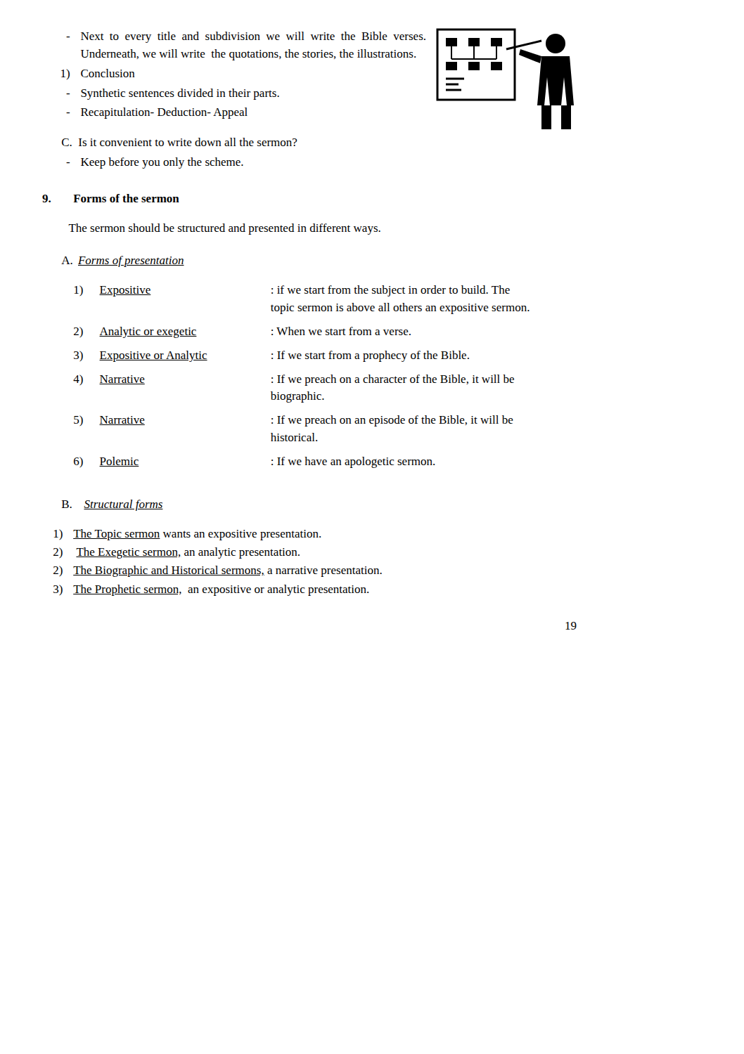Next to every title and subdivision we will write the Bible verses. Underneath, we will write the quotations, the stories, the illustrations.
Conclusion
Synthetic sentences divided in their parts.
Recapitulation- Deduction- Appeal
C. Is it convenient to write down all the sermon?
Keep before you only the scheme.
9. Forms of the sermon
The sermon should be structured and presented in different ways.
A. Forms of presentation
| 1) | Expositive | : if we start from the subject in order to build. The topic sermon is above all others an expositive sermon. |
| 2) | Analytic or exegetic | : When we start from a verse. |
| 3) | Expositive or Analytic | : If we start from a prophecy of the Bible. |
| 4) | Narrative | : If we preach on a character of the Bible, it will be biographic. |
| 5) | Narrative | : If we preach on an episode of the Bible, it will be historical. |
| 6) | Polemic | : If we have an apologetic sermon. |
B. Structural forms
1) The Topic sermon wants an expositive presentation.
2) The Exegetic sermon, an analytic presentation.
2) The Biographic and Historical sermons, a narrative presentation.
3) The Prophetic sermon, an expositive or analytic presentation.
19